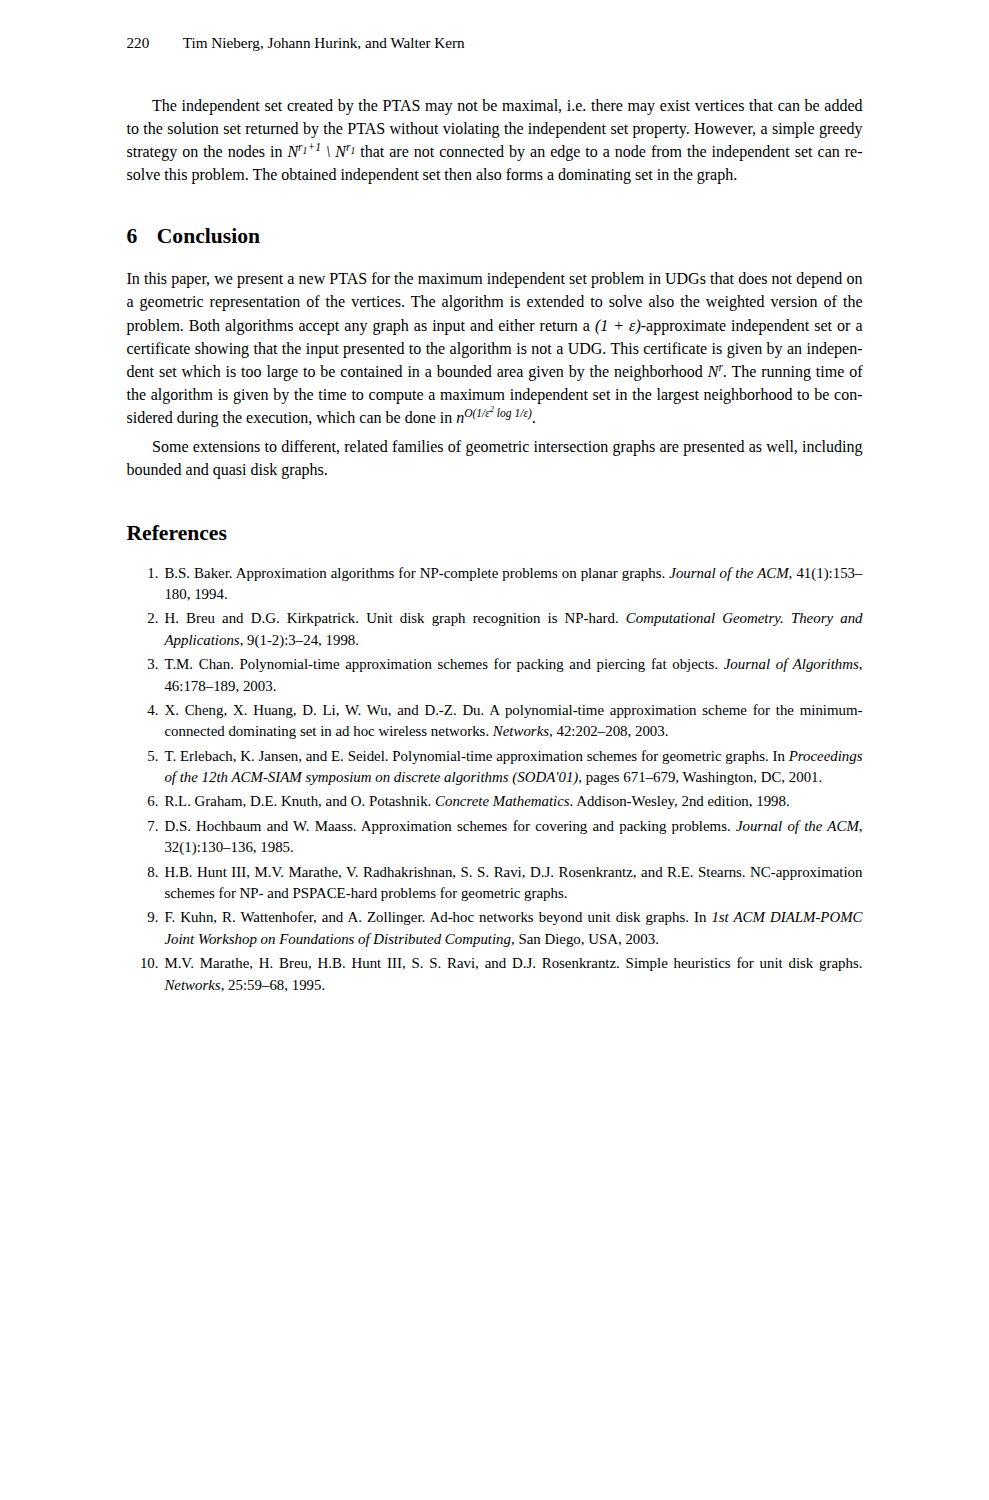220 Tim Nieberg, Johann Hurink, and Walter Kern
The independent set created by the PTAS may not be maximal, i.e. there may exist vertices that can be added to the solution set returned by the PTAS without violating the independent set property. However, a simple greedy strategy on the nodes in Nr1+1 \ Nr1 that are not connected by an edge to a node from the independent set can resolve this problem. The obtained independent set then also forms a dominating set in the graph.
6 Conclusion
In this paper, we present a new PTAS for the maximum independent set problem in UDGs that does not depend on a geometric representation of the vertices. The algorithm is extended to solve also the weighted version of the problem. Both algorithms accept any graph as input and either return a (1 + ε)-approximate independent set or a certificate showing that the input presented to the algorithm is not a UDG. This certificate is given by an independent set which is too large to be contained in a bounded area given by the neighborhood Nr. The running time of the algorithm is given by the time to compute a maximum independent set in the largest neighborhood to be considered during the execution, which can be done in nO(1/ε2 log 1/ε).
Some extensions to different, related families of geometric intersection graphs are presented as well, including bounded and quasi disk graphs.
References
B.S. Baker. Approximation algorithms for NP-complete problems on planar graphs. Journal of the ACM, 41(1):153–180, 1994.
H. Breu and D.G. Kirkpatrick. Unit disk graph recognition is NP-hard. Computational Geometry. Theory and Applications, 9(1-2):3–24, 1998.
T.M. Chan. Polynomial-time approximation schemes for packing and piercing fat objects. Journal of Algorithms, 46:178–189, 2003.
X. Cheng, X. Huang, D. Li, W. Wu, and D.-Z. Du. A polynomial-time approximation scheme for the minimum-connected dominating set in ad hoc wireless networks. Networks, 42:202–208, 2003.
T. Erlebach, K. Jansen, and E. Seidel. Polynomial-time approximation schemes for geometric graphs. In Proceedings of the 12th ACM-SIAM symposium on discrete algorithms (SODA'01), pages 671–679, Washington, DC, 2001.
R.L. Graham, D.E. Knuth, and O. Potashnik. Concrete Mathematics. Addison-Wesley, 2nd edition, 1998.
D.S. Hochbaum and W. Maass. Approximation schemes for covering and packing problems. Journal of the ACM, 32(1):130–136, 1985.
H.B. Hunt III, M.V. Marathe, V. Radhakrishnan, S. S. Ravi, D.J. Rosenkrantz, and R.E. Stearns. NC-approximation schemes for NP- and PSPACE-hard problems for geometric graphs.
F. Kuhn, R. Wattenhofer, and A. Zollinger. Ad-hoc networks beyond unit disk graphs. In 1st ACM DIALM-POMC Joint Workshop on Foundations of Distributed Computing, San Diego, USA, 2003.
M.V. Marathe, H. Breu, H.B. Hunt III, S. S. Ravi, and D.J. Rosenkrantz. Simple heuristics for unit disk graphs. Networks, 25:59–68, 1995.